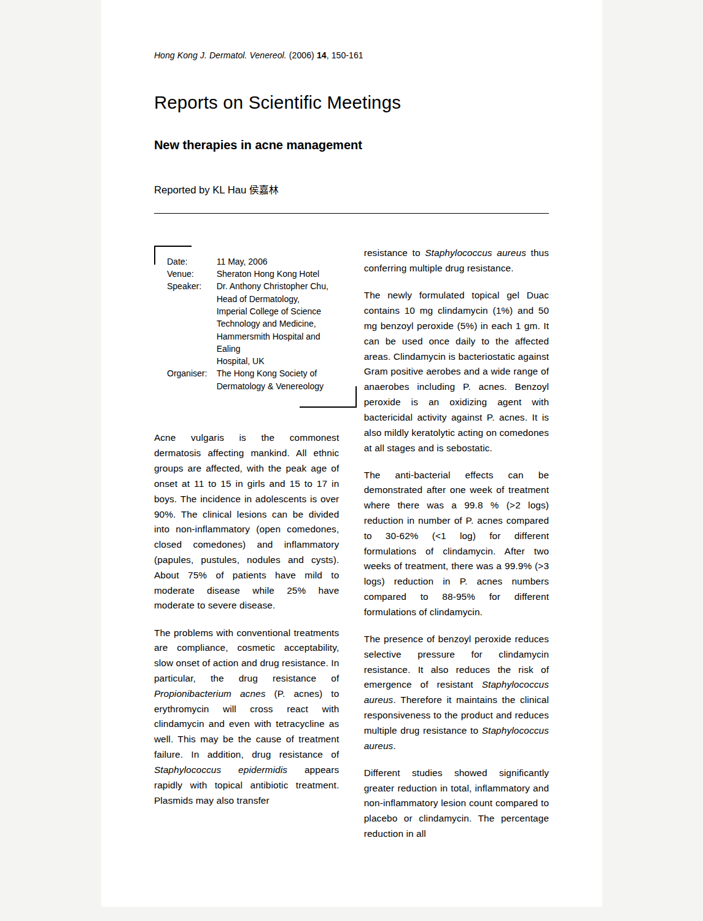Hong Kong J. Dermatol. Venereol. (2006) 14, 150-161
Reports on Scientific Meetings
New therapies in acne management
Reported by KL Hau 侯嘉林
| Date: | 11 May, 2006 |
| Venue: | Sheraton Hong Kong Hotel |
| Speaker: | Dr. Anthony Christopher Chu, Head of Dermatology, Imperial College of Science Technology and Medicine, Hammersmith Hospital and Ealing Hospital, UK |
| Organiser: | The Hong Kong Society of Dermatology & Venereology |
Acne vulgaris is the commonest dermatosis affecting mankind. All ethnic groups are affected, with the peak age of onset at 11 to 15 in girls and 15 to 17 in boys. The incidence in adolescents is over 90%. The clinical lesions can be divided into non-inflammatory (open comedones, closed comedones) and inflammatory (papules, pustules, nodules and cysts). About 75% of patients have mild to moderate disease while 25% have moderate to severe disease.
The problems with conventional treatments are compliance, cosmetic acceptability, slow onset of action and drug resistance. In particular, the drug resistance of Propionibacterium acnes (P. acnes) to erythromycin will cross react with clindamycin and even with tetracycline as well. This may be the cause of treatment failure. In addition, drug resistance of Staphylococcus epidermidis appears rapidly with topical antibiotic treatment. Plasmids may also transfer
resistance to Staphylococcus aureus thus conferring multiple drug resistance.
The newly formulated topical gel Duac contains 10 mg clindamycin (1%) and 50 mg benzoyl peroxide (5%) in each 1 gm. It can be used once daily to the affected areas. Clindamycin is bacteriostatic against Gram positive aerobes and a wide range of anaerobes including P. acnes. Benzoyl peroxide is an oxidizing agent with bactericidal activity against P. acnes. It is also mildly keratolytic acting on comedones at all stages and is sebostatic.
The anti-bacterial effects can be demonstrated after one week of treatment where there was a 99.8 % (>2 logs) reduction in number of P. acnes compared to 30-62% (<1 log) for different formulations of clindamycin. After two weeks of treatment, there was a 99.9% (>3 logs) reduction in P. acnes numbers compared to 88-95% for different formulations of clindamycin.
The presence of benzoyl peroxide reduces selective pressure for clindamycin resistance. It also reduces the risk of emergence of resistant Staphylococcus aureus. Therefore it maintains the clinical responsiveness to the product and reduces multiple drug resistance to Staphylococcus aureus.
Different studies showed significantly greater reduction in total, inflammatory and non-inflammatory lesion count compared to placebo or clindamycin. The percentage reduction in all